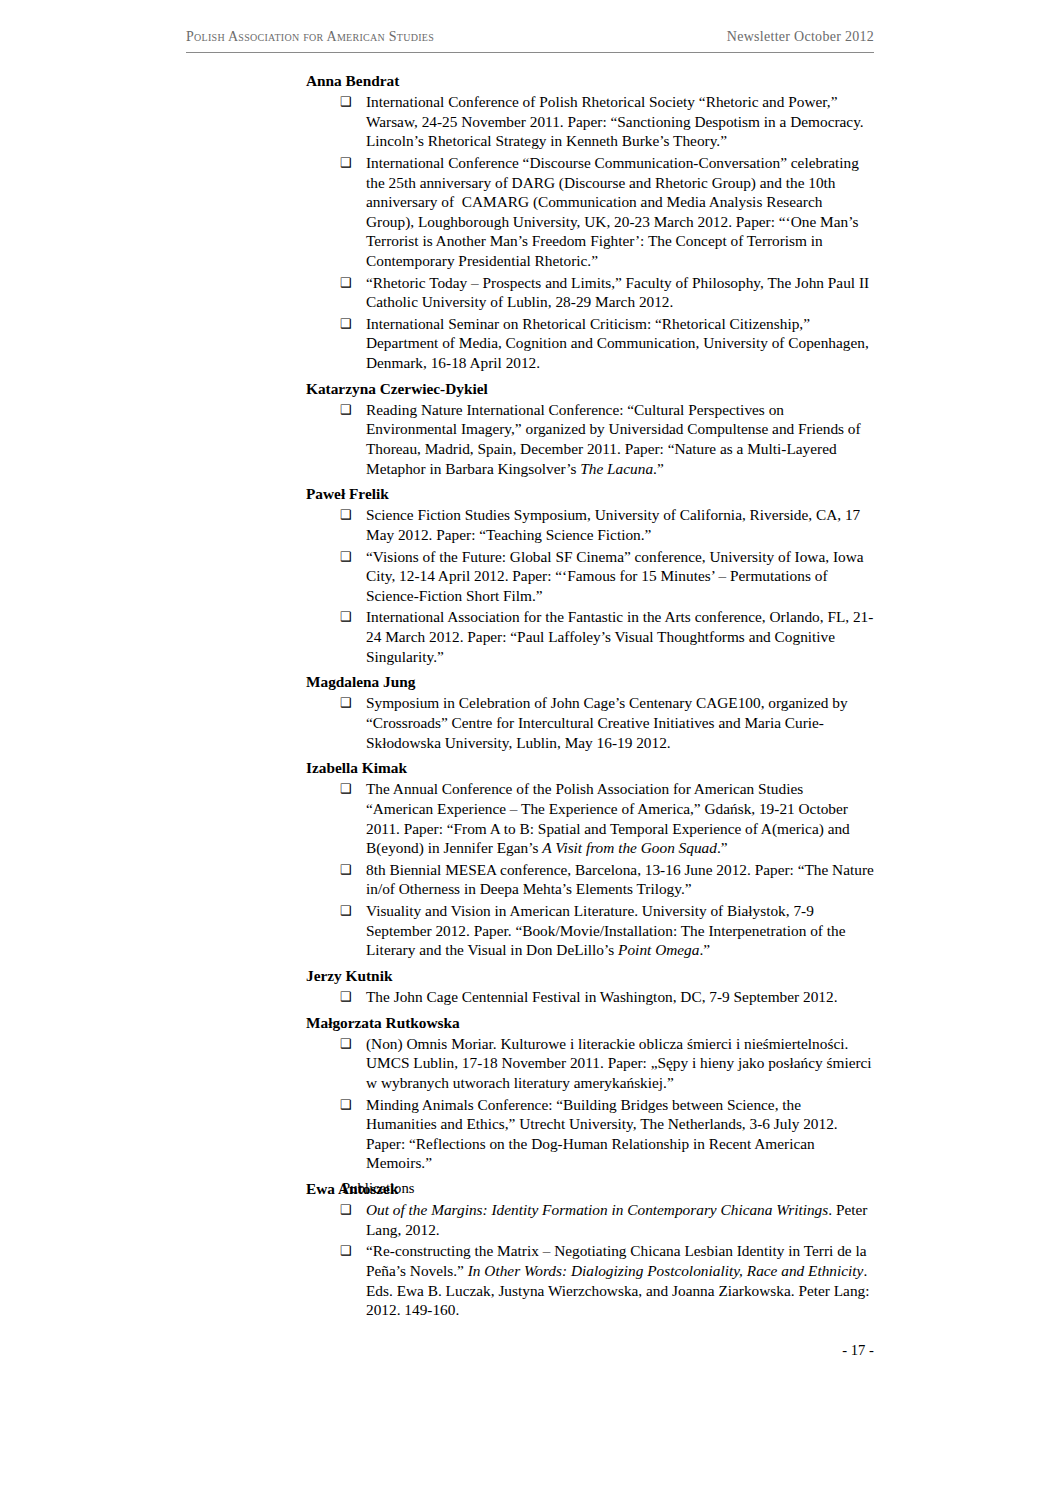Polish Association for American Studies
Newsletter October 2012
Anna Bendrat
International Conference of Polish Rhetorical Society “Rhetoric and Power,” Warsaw, 24-25 November 2011. Paper: “Sanctioning Despotism in a Democracy. Lincoln’s Rhetorical Strategy in Kenneth Burke’s Theory.”
International Conference “Discourse Communication-Conversation” celebrating the 25th anniversary of DARG (Discourse and Rhetoric Group) and the 10th anniversary of CAMARG (Communication and Media Analysis Research Group), Loughborough University, UK, 20-23 March 2012. Paper: “‘One Man’s Terrorist is Another Man’s Freedom Fighter’: The Concept of Terrorism in Contemporary Presidential Rhetoric.”
“Rhetoric Today – Prospects and Limits,” Faculty of Philosophy, The John Paul II Catholic University of Lublin, 28-29 March 2012.
International Seminar on Rhetorical Criticism: “Rhetorical Citizenship,” Department of Media, Cognition and Communication, University of Copenhagen, Denmark, 16-18 April 2012.
Katarzyna Czerwiec-Dykiel
Reading Nature International Conference: “Cultural Perspectives on Environmental Imagery,” organized by Universidad Compultense and Friends of Thoreau, Madrid, Spain, December 2011. Paper: “Nature as a Multi-Layered Metaphor in Barbara Kingsolver’s The Lacuna.”
Paweł Frelik
Science Fiction Studies Symposium, University of California, Riverside, CA, 17 May 2012. Paper: “Teaching Science Fiction.”
“Visions of the Future: Global SF Cinema” conference, University of Iowa, Iowa City, 12-14 April 2012. Paper: “‘Famous for 15 Minutes’ – Permutations of Science-Fiction Short Film.”
International Association for the Fantastic in the Arts conference, Orlando, FL, 21-24 March 2012. Paper: “Paul Laffoley’s Visual Thoughtforms and Cognitive Singularity.”
Magdalena Jung
Symposium in Celebration of John Cage’s Centenary CAGE100, organized by “Crossroads” Centre for Intercultural Creative Initiatives and Maria Curie-Skłodowska University, Lublin, May 16-19 2012.
Izabella Kimak
The Annual Conference of the Polish Association for American Studies “American Experience – The Experience of America,” Gdańsk, 19-21 October 2011. Paper: “From A to B: Spatial and Temporal Experience of A(merica) and B(eyond) in Jennifer Egan’s A Visit from the Goon Squad.”
8th Biennial MESEA conference, Barcelona, 13-16 June 2012. Paper: “The Nature in/of Otherness in Deepa Mehta’s Elements Trilogy.”
Visuality and Vision in American Literature. University of Białystok, 7-9 September 2012. Paper. “Book/Movie/Installation: The Interpenetration of the Literary and the Visual in Don DeLillo’s Point Omega.”
Jerzy Kutnik
The John Cage Centennial Festival in Washington, DC, 7-9 September 2012.
Małgorzata Rutkowska
(Non) Omnis Moriar. Kulturowe i literackie oblicza śmierci i nieśmiertelności. UMCS Lublin, 17-18 November 2011. Paper: „Sępy i hieny jako posłańcy śmierci w wybranych utworach literatury amerykańskiej.”
Minding Animals Conference: “Building Bridges between Science, the Humanities and Ethics,” Utrecht University, The Netherlands, 3-6 July 2012. Paper: “Reflections on the Dog-Human Relationship in Recent American Memoirs.”
Publications
Ewa Antoszek
Out of the Margins: Identity Formation in Contemporary Chicana Writings. Peter Lang, 2012.
“Re-constructing the Matrix – Negotiating Chicana Lesbian Identity in Terri de la Peña’s Novels.” In Other Words: Dialogizing Postcoloniality, Race and Ethnicity. Eds. Ewa B. Luczak, Justyna Wierzchowska, and Joanna Ziarkowska. Peter Lang: 2012. 149-160.
- 17 -